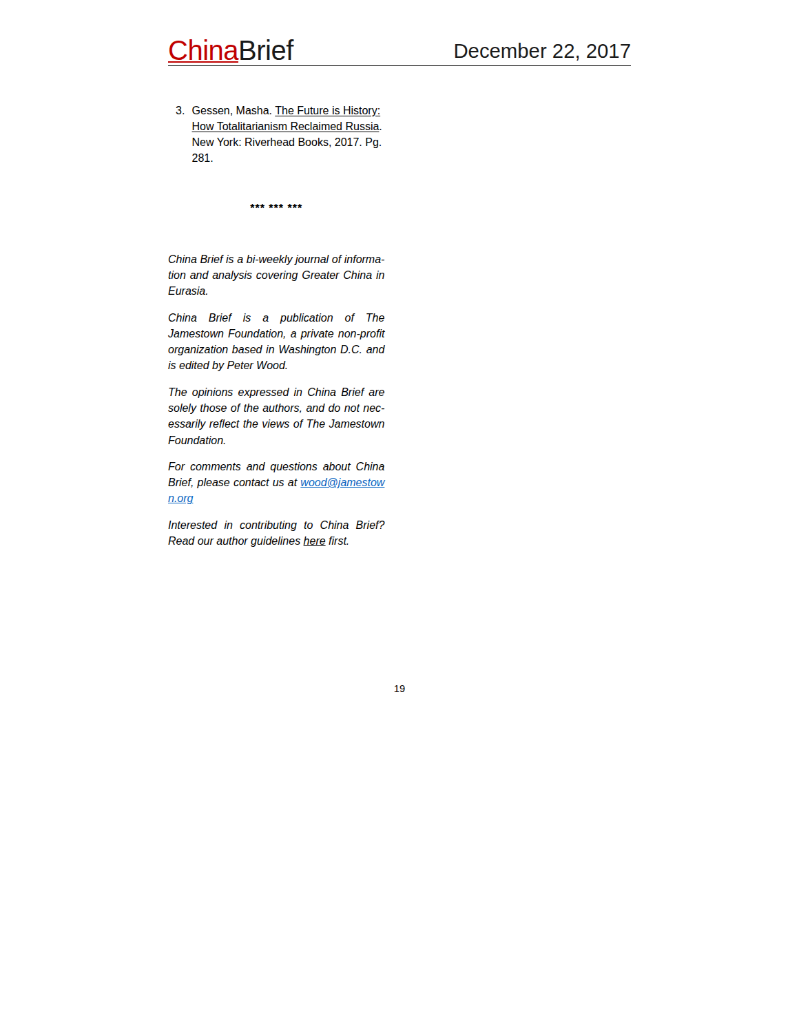China Brief
December 22, 2017
Gessen, Masha. The Future is History: How Totalitarianism Reclaimed Russia. New York: Riverhead Books, 2017. Pg. 281.
*** *** ***
China Brief is a bi-weekly journal of information and analysis covering Greater China in Eurasia.
China Brief is a publication of The Jamestown Foundation, a private non-profit organization based in Washington D.C. and is edited by Peter Wood.
The opinions expressed in China Brief are solely those of the authors, and do not necessarily reflect the views of The Jamestown Foundation.
For comments and questions about China Brief, please contact us at wood@jamestown.org
Interested in contributing to China Brief? Read our author guidelines here first.
19